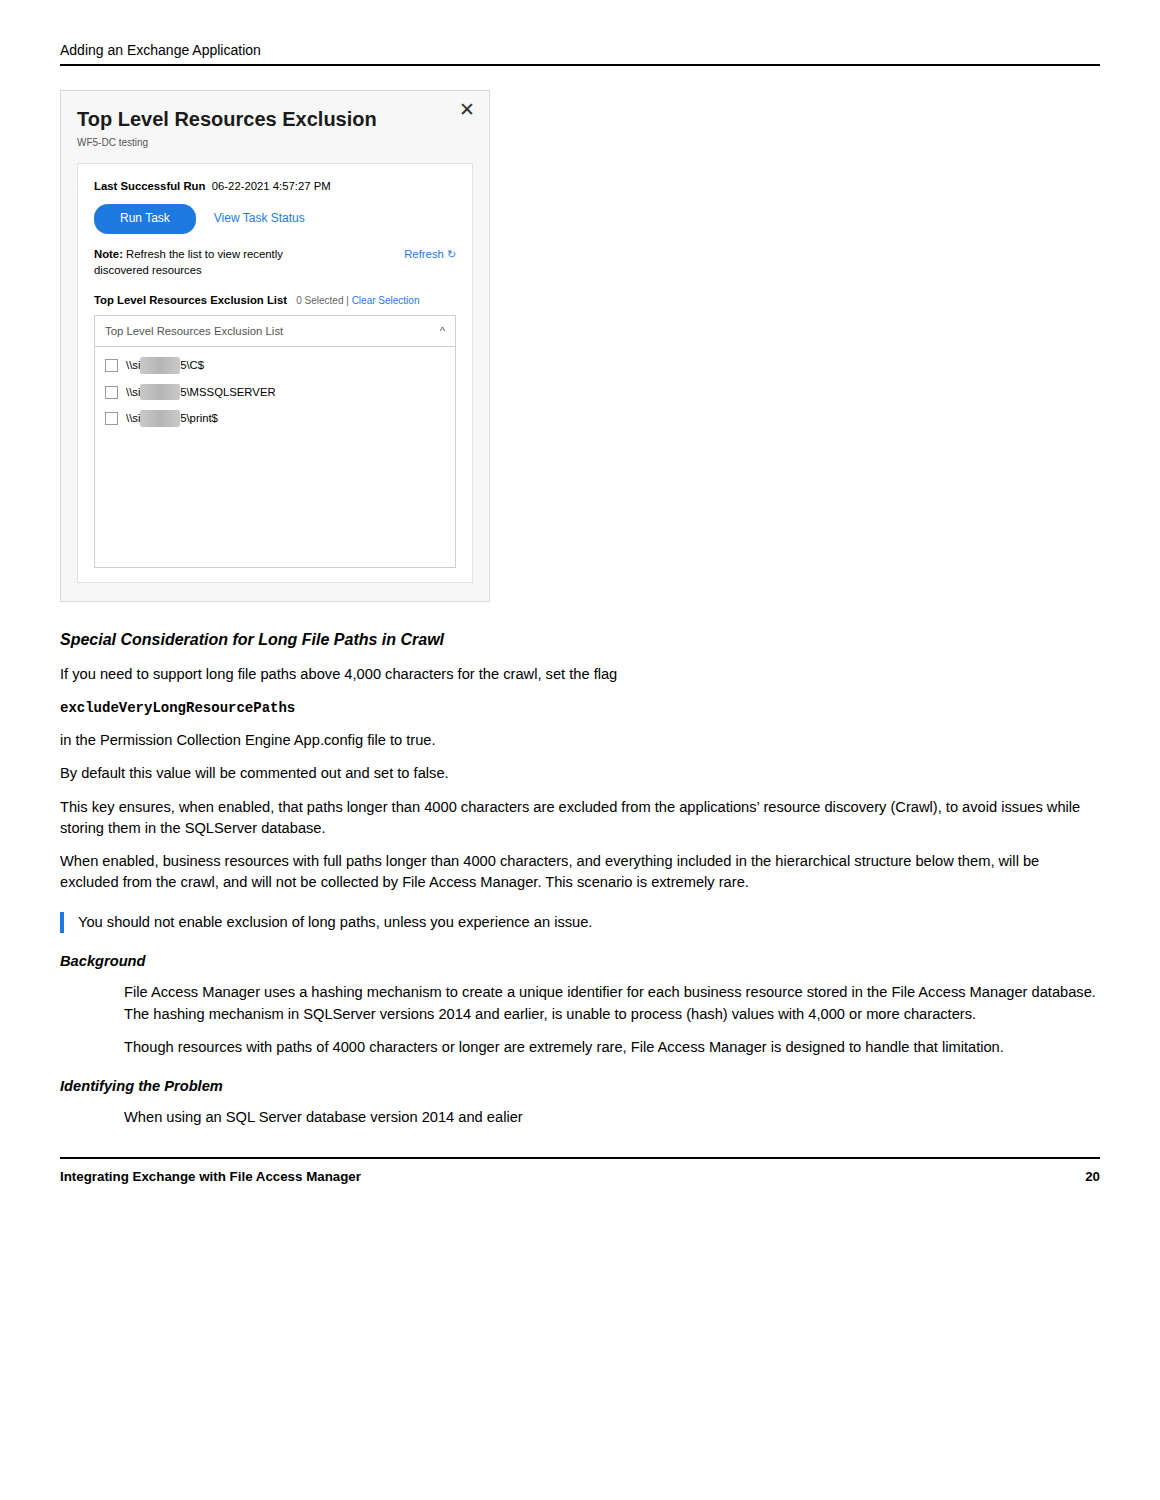Adding an Exchange Application
✕
Top Level Resources Exclusion
WF5-DC testing
Last Successful Run 06-22-2021 4:57:27 PM
Run Task View Task Status
Note: Refresh the list to view recently discovered resources
Refresh ↻
Top Level Resources Exclusion List 0 Selected | Clear Selection
Top Level Resources Exclusion List ^
\\sixxxxxxx5\C$
\\sixxxxxxx5\MSSQLSERVER
\\sixxxxxxx5\print$
Special Consideration for Long File Paths in Crawl
If you need to support long file paths above 4,000 characters for the crawl, set the flag
excludeVeryLongResourcePaths
in the Permission Collection Engine App.config file to true.
By default this value will be commented out and set to false.
This key ensures, when enabled, that paths longer than 4000 characters are excluded from the applications’ resource discovery (Crawl), to avoid issues while storing them in the SQLServer database.
When enabled, business resources with full paths longer than 4000 characters, and everything included in the hierarchical structure below them, will be excluded from the crawl, and will not be collected by File Access Manager. This scenario is extremely rare.
You should not enable exclusion of long paths, unless you experience an issue.
Background
File Access Manager uses a hashing mechanism to create a unique identifier for each business resource stored in the File Access Manager database. The hashing mechanism in SQLServer versions 2014 and earlier, is unable to process (hash) values with 4,000 or more characters.
Though resources with paths of 4000 characters or longer are extremely rare, File Access Manager is designed to handle that limitation.
Identifying the Problem
When using an SQL Server database version 2014 and ealier
Integrating Exchange with File Access Manager 20